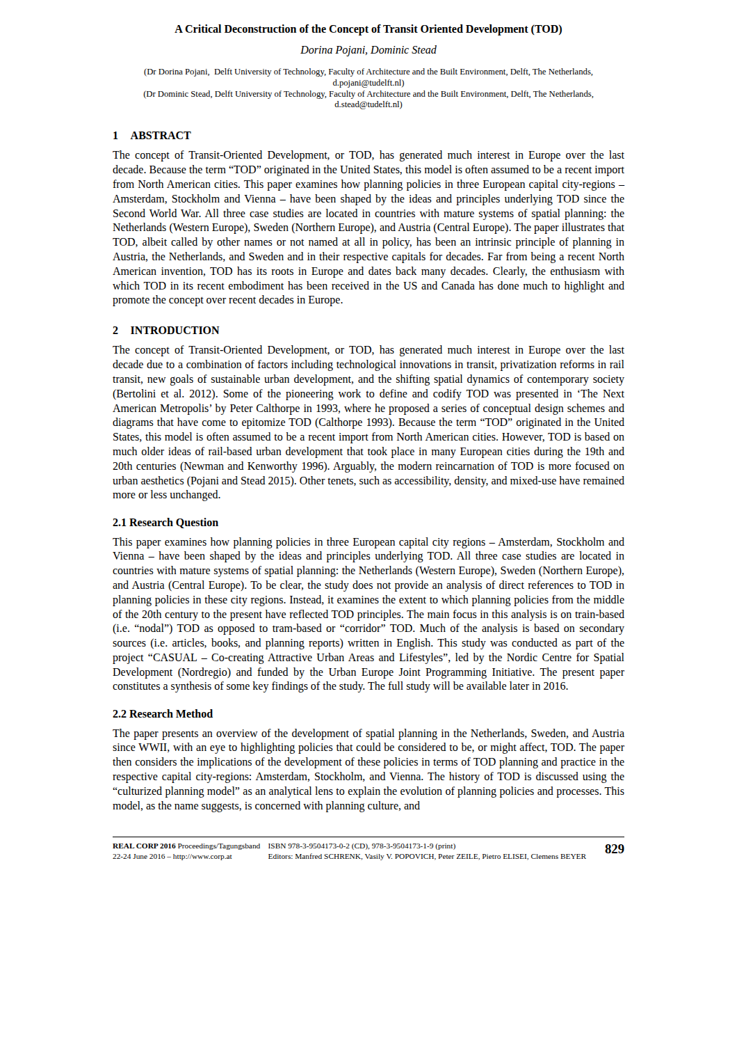A Critical Deconstruction of the Concept of Transit Oriented Development (TOD)
Dorina Pojani, Dominic Stead
(Dr Dorina Pojani, Delft University of Technology, Faculty of Architecture and the Built Environment, Delft, The Netherlands,
d.pojani@tudelft.nl)
(Dr Dominic Stead, Delft University of Technology, Faculty of Architecture and the Built Environment, Delft, The Netherlands,
d.stead@tudelft.nl)
1 ABSTRACT
The concept of Transit-Oriented Development, or TOD, has generated much interest in Europe over the last decade. Because the term “TOD” originated in the United States, this model is often assumed to be a recent import from North American cities. This paper examines how planning policies in three European capital city-regions – Amsterdam, Stockholm and Vienna – have been shaped by the ideas and principles underlying TOD since the Second World War. All three case studies are located in countries with mature systems of spatial planning: the Netherlands (Western Europe), Sweden (Northern Europe), and Austria (Central Europe). The paper illustrates that TOD, albeit called by other names or not named at all in policy, has been an intrinsic principle of planning in Austria, the Netherlands, and Sweden and in their respective capitals for decades. Far from being a recent North American invention, TOD has its roots in Europe and dates back many decades. Clearly, the enthusiasm with which TOD in its recent embodiment has been received in the US and Canada has done much to highlight and promote the concept over recent decades in Europe.
2 INTRODUCTION
The concept of Transit-Oriented Development, or TOD, has generated much interest in Europe over the last decade due to a combination of factors including technological innovations in transit, privatization reforms in rail transit, new goals of sustainable urban development, and the shifting spatial dynamics of contemporary society (Bertolini et al. 2012). Some of the pioneering work to define and codify TOD was presented in ‘The Next American Metropolis’ by Peter Calthorpe in 1993, where he proposed a series of conceptual design schemes and diagrams that have come to epitomize TOD (Calthorpe 1993). Because the term “TOD” originated in the United States, this model is often assumed to be a recent import from North American cities. However, TOD is based on much older ideas of rail-based urban development that took place in many European cities during the 19th and 20th centuries (Newman and Kenworthy 1996). Arguably, the modern reincarnation of TOD is more focused on urban aesthetics (Pojani and Stead 2015). Other tenets, such as accessibility, density, and mixed-use have remained more or less unchanged.
2.1 Research Question
This paper examines how planning policies in three European capital city regions – Amsterdam, Stockholm and Vienna – have been shaped by the ideas and principles underlying TOD. All three case studies are located in countries with mature systems of spatial planning: the Netherlands (Western Europe), Sweden (Northern Europe), and Austria (Central Europe). To be clear, the study does not provide an analysis of direct references to TOD in planning policies in these city regions. Instead, it examines the extent to which planning policies from the middle of the 20th century to the present have reflected TOD principles. The main focus in this analysis is on train-based (i.e. “nodal”) TOD as opposed to tram-based or “corridor” TOD. Much of the analysis is based on secondary sources (i.e. articles, books, and planning reports) written in English. This study was conducted as part of the project “CASUAL – Co-creating Attractive Urban Areas and Lifestyles”, led by the Nordic Centre for Spatial Development (Nordregio) and funded by the Urban Europe Joint Programming Initiative. The present paper constitutes a synthesis of some key findings of the study. The full study will be available later in 2016.
2.2 Research Method
The paper presents an overview of the development of spatial planning in the Netherlands, Sweden, and Austria since WWII, with an eye to highlighting policies that could be considered to be, or might affect, TOD. The paper then considers the implications of the development of these policies in terms of TOD planning and practice in the respective capital city-regions: Amsterdam, Stockholm, and Vienna. The history of TOD is discussed using the “culturized planning model” as an analytical lens to explain the evolution of planning policies and processes. This model, as the name suggests, is concerned with planning culture, and
REAL CORP 2016 Proceedings/Tagungsband
22-24 June 2016 – http://www.corp.at
ISBN 978-3-9504173-0-2 (CD), 978-3-9504173-1-9 (print)
Editors: Manfred SCHRENK, Vasily V. POPOVICH, Peter ZEILE, Pietro ELISEI, Clemens BEYER
829